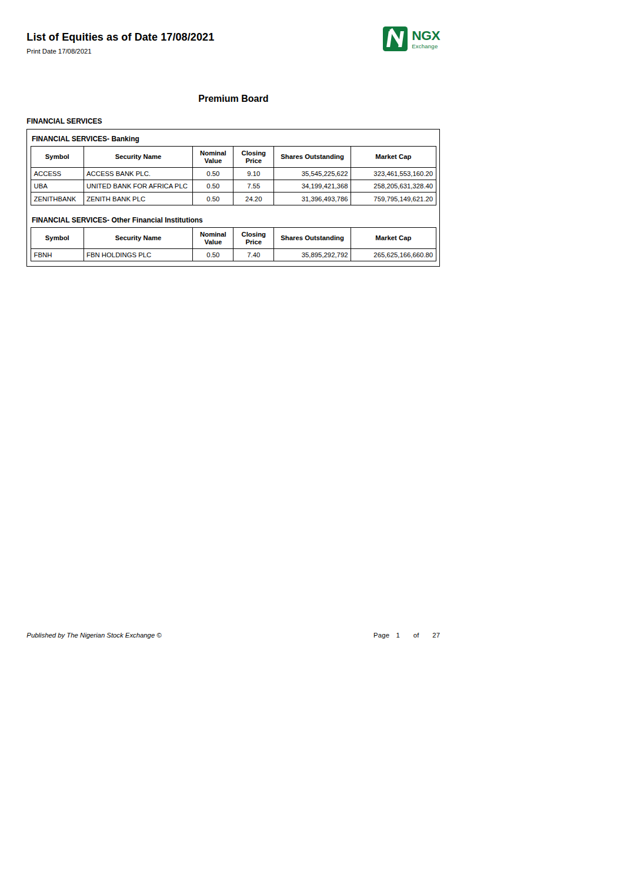List of Equities as of Date 17/08/2021
Print Date 17/08/2021
NGX
Exchange
Premium Board
FINANCIAL SERVICES
FINANCIAL SERVICES- Banking
| Symbol | Security Name | Nominal Value | Closing Price | Shares Outstanding | Market Cap |
| --- | --- | --- | --- | --- | --- |
| ACCESS | ACCESS BANK PLC. | 0.50 | 9.10 | 35,545,225,622 | 323,461,553,160.20 |
| UBA | UNITED BANK FOR AFRICA PLC | 0.50 | 7.55 | 34,199,421,368 | 258,205,631,328.40 |
| ZENITHBANK | ZENITH BANK PLC | 0.50 | 24.20 | 31,396,493,786 | 759,795,149,621.20 |
FINANCIAL SERVICES- Other Financial Institutions
| Symbol | Security Name | Nominal Value | Closing Price | Shares Outstanding | Market Cap |
| --- | --- | --- | --- | --- | --- |
| FBNH | FBN HOLDINGS PLC | 0.50 | 7.40 | 35,895,292,792 | 265,625,166,660.80 |
Published by The Nigerian Stock Exchange ©
Page1of27